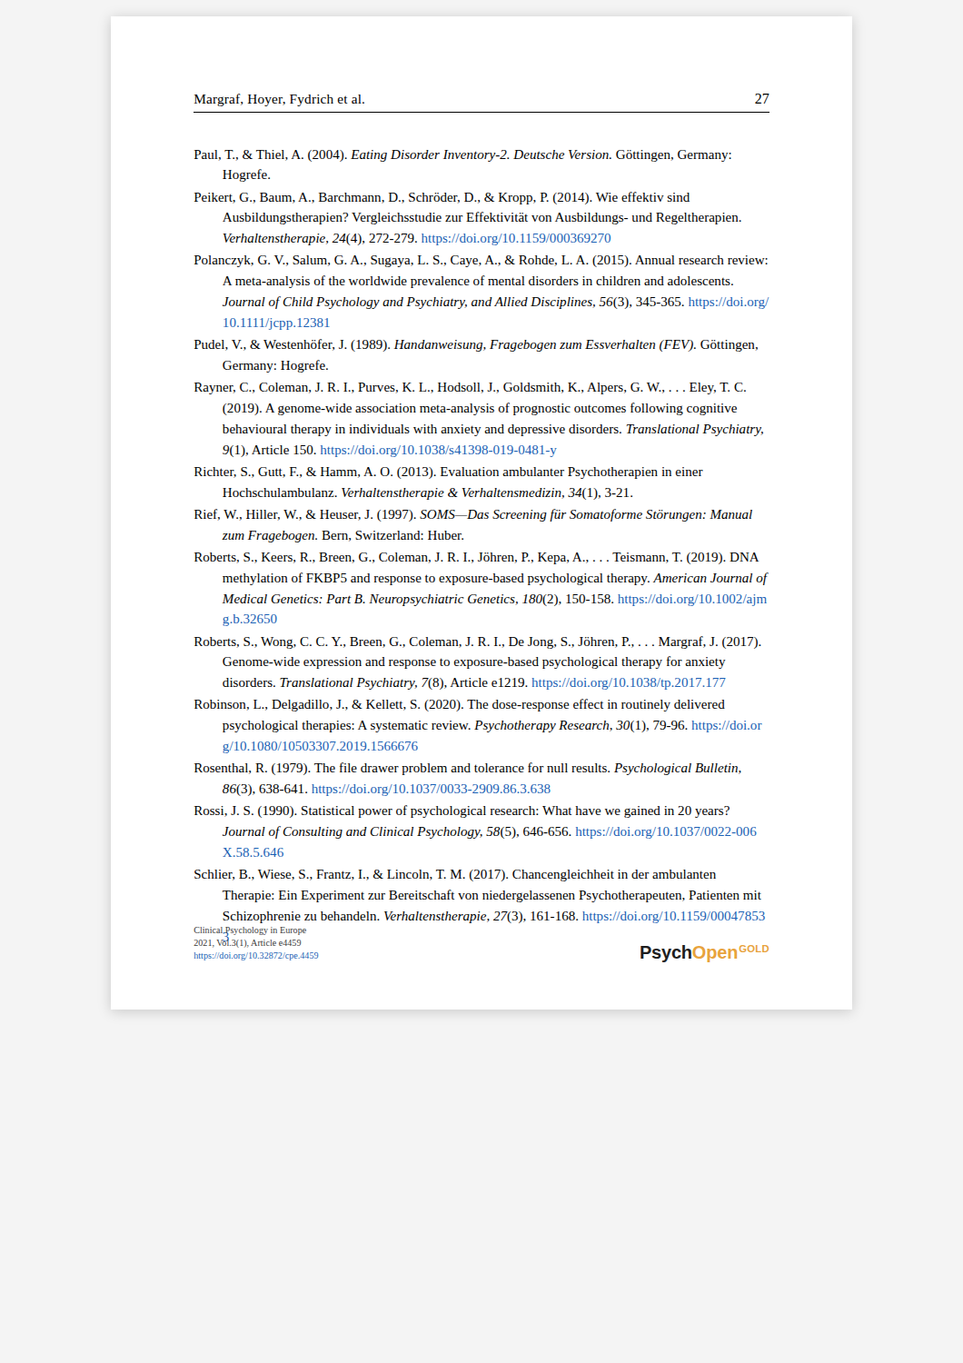Margraf, Hoyer, Fydrich et al. 27
Paul, T., & Thiel, A. (2004). Eating Disorder Inventory-2. Deutsche Version. Göttingen, Germany: Hogrefe.
Peikert, G., Baum, A., Barchmann, D., Schröder, D., & Kropp, P. (2014). Wie effektiv sind Ausbildungstherapien? Vergleichsstudie zur Effektivität von Ausbildungs- und Regeltherapien. Verhaltenstherapie, 24(4), 272-279. https://doi.org/10.1159/000369270
Polanczyk, G. V., Salum, G. A., Sugaya, L. S., Caye, A., & Rohde, L. A. (2015). Annual research review: A meta-analysis of the worldwide prevalence of mental disorders in children and adolescents. Journal of Child Psychology and Psychiatry, and Allied Disciplines, 56(3), 345-365. https://doi.org/10.1111/jcpp.12381
Pudel, V., & Westenhöfer, J. (1989). Handanweisung, Fragebogen zum Essverhalten (FEV). Göttingen, Germany: Hogrefe.
Rayner, C., Coleman, J. R. I., Purves, K. L., Hodsoll, J., Goldsmith, K., Alpers, G. W., . . . Eley, T. C. (2019). A genome-wide association meta-analysis of prognostic outcomes following cognitive behavioural therapy in individuals with anxiety and depressive disorders. Translational Psychiatry, 9(1), Article 150. https://doi.org/10.1038/s41398-019-0481-y
Richter, S., Gutt, F., & Hamm, A. O. (2013). Evaluation ambulanter Psychotherapien in einer Hochschulambulanz. Verhaltenstherapie & Verhaltensmedizin, 34(1), 3-21.
Rief, W., Hiller, W., & Heuser, J. (1997). SOMS—Das Screening für Somatoforme Störungen: Manual zum Fragebogen. Bern, Switzerland: Huber.
Roberts, S., Keers, R., Breen, G., Coleman, J. R. I., Jöhren, P., Kepa, A., . . . Teismann, T. (2019). DNA methylation of FKBP5 and response to exposure-based psychological therapy. American Journal of Medical Genetics: Part B. Neuropsychiatric Genetics, 180(2), 150-158. https://doi.org/10.1002/ajmg.b.32650
Roberts, S., Wong, C. C. Y., Breen, G., Coleman, J. R. I., De Jong, S., Jöhren, P., . . . Margraf, J. (2017). Genome-wide expression and response to exposure-based psychological therapy for anxiety disorders. Translational Psychiatry, 7(8), Article e1219. https://doi.org/10.1038/tp.2017.177
Robinson, L., Delgadillo, J., & Kellett, S. (2020). The dose-response effect in routinely delivered psychological therapies: A systematic review. Psychotherapy Research, 30(1), 79-96. https://doi.org/10.1080/10503307.2019.1566676
Rosenthal, R. (1979). The file drawer problem and tolerance for null results. Psychological Bulletin, 86(3), 638-641. https://doi.org/10.1037/0033-2909.86.3.638
Rossi, J. S. (1990). Statistical power of psychological research: What have we gained in 20 years? Journal of Consulting and Clinical Psychology, 58(5), 646-656. https://doi.org/10.1037/0022-006X.58.5.646
Schlier, B., Wiese, S., Frantz, I., & Lincoln, T. M. (2017). Chancengleichheit in der ambulanten Therapie: Ein Experiment zur Bereitschaft von niedergelassenen Psychotherapeuten, Patienten mit Schizophrenie zu behandeln. Verhaltenstherapie, 27(3), 161-168. https://doi.org/10.1159/000478533
Clinical Psychology in Europe
2021, Vol.3(1), Article e4459
https://doi.org/10.32872/cpe.4459
Psych Open GOLD